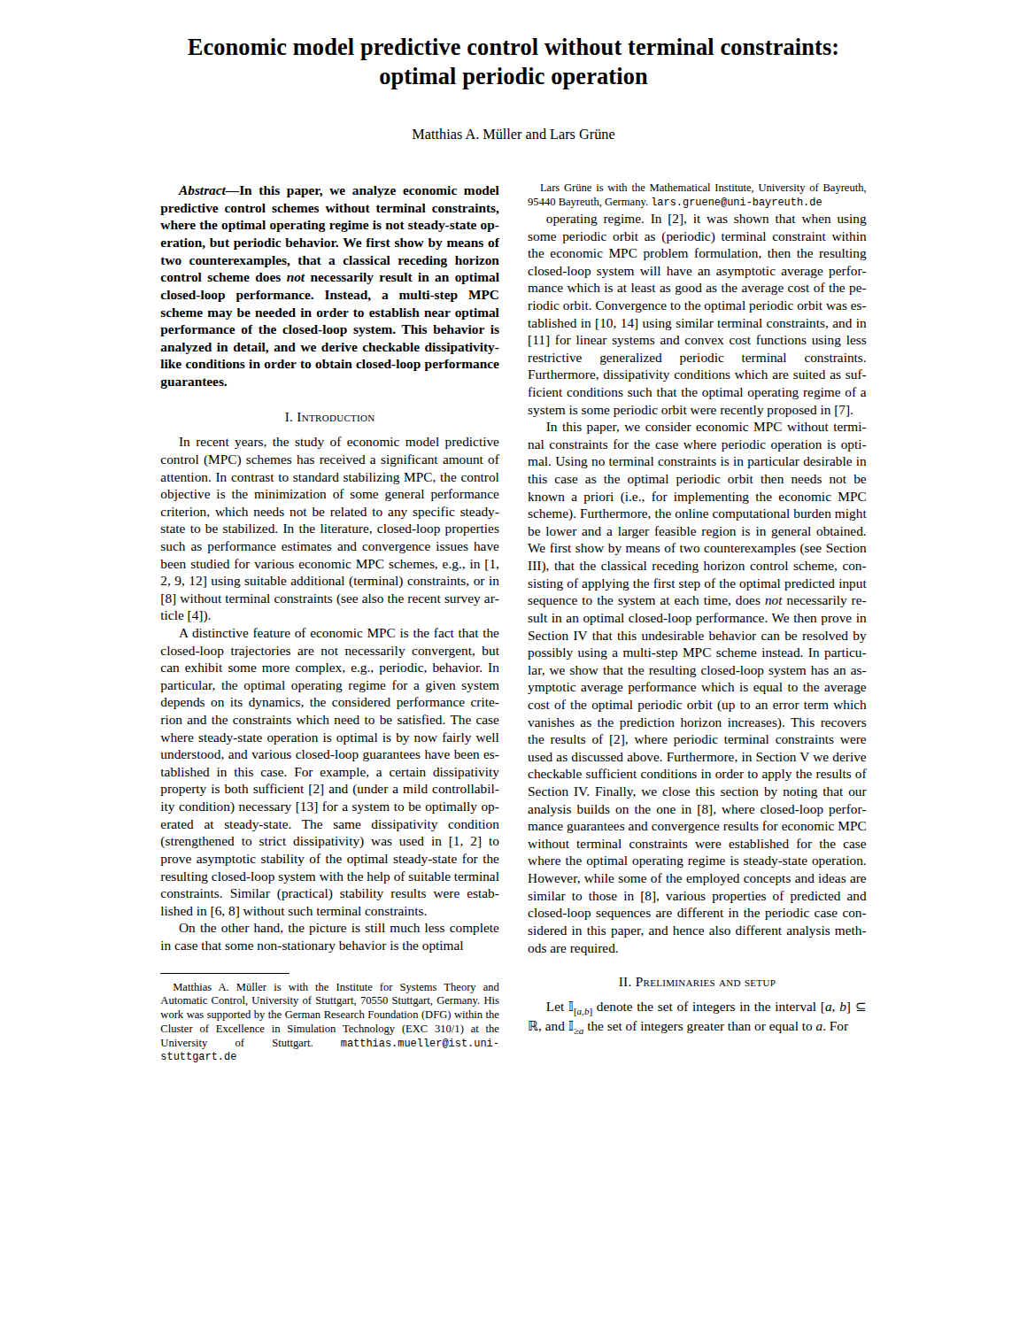Economic model predictive control without terminal constraints:
optimal periodic operation
Matthias A. Müller and Lars Grüne
Abstract—In this paper, we analyze economic model predictive control schemes without terminal constraints, where the optimal operating regime is not steady-state operation, but periodic behavior. We first show by means of two counterexamples, that a classical receding horizon control scheme does not necessarily result in an optimal closed-loop performance. Instead, a multi-step MPC scheme may be needed in order to establish near optimal performance of the closed-loop system. This behavior is analyzed in detail, and we derive checkable dissipativity-like conditions in order to obtain closed-loop performance guarantees.
I. Introduction
In recent years, the study of economic model predictive control (MPC) schemes has received a significant amount of attention. In contrast to standard stabilizing MPC, the control objective is the minimization of some general performance criterion, which needs not be related to any specific steady-state to be stabilized. In the literature, closed-loop properties such as performance estimates and convergence issues have been studied for various economic MPC schemes, e.g., in [1, 2, 9, 12] using suitable additional (terminal) constraints, or in [8] without terminal constraints (see also the recent survey article [4]).
A distinctive feature of economic MPC is the fact that the closed-loop trajectories are not necessarily convergent, but can exhibit some more complex, e.g., periodic, behavior. In particular, the optimal operating regime for a given system depends on its dynamics, the considered performance criterion and the constraints which need to be satisfied. The case where steady-state operation is optimal is by now fairly well understood, and various closed-loop guarantees have been established in this case. For example, a certain dissipativity property is both sufficient [2] and (under a mild controllability condition) necessary [13] for a system to be optimally operated at steady-state. The same dissipativity condition (strengthened to strict dissipativity) was used in [1, 2] to prove asymptotic stability of the optimal steady-state for the resulting closed-loop system with the help of suitable terminal constraints. Similar (practical) stability results were established in [6, 8] without such terminal constraints.
On the other hand, the picture is still much less complete in case that some non-stationary behavior is the optimal
Matthias A. Müller is with the Institute for Systems Theory and Automatic Control, University of Stuttgart, 70550 Stuttgart, Germany. His work was supported by the German Research Foundation (DFG) within the Cluster of Excellence in Simulation Technology (EXC 310/1) at the University of Stuttgart. matthias.mueller@ist.uni-stuttgart.de
Lars Grüne is with the Mathematical Institute, University of Bayreuth, 95440 Bayreuth, Germany. lars.gruene@uni-bayreuth.de
operating regime. In [2], it was shown that when using some periodic orbit as (periodic) terminal constraint within the economic MPC problem formulation, then the resulting closed-loop system will have an asymptotic average performance which is at least as good as the average cost of the periodic orbit. Convergence to the optimal periodic orbit was established in [10, 14] using similar terminal constraints, and in [11] for linear systems and convex cost functions using less restrictive generalized periodic terminal constraints. Furthermore, dissipativity conditions which are suited as sufficient conditions such that the optimal operating regime of a system is some periodic orbit were recently proposed in [7].
In this paper, we consider economic MPC without terminal constraints for the case where periodic operation is optimal. Using no terminal constraints is in particular desirable in this case as the optimal periodic orbit then needs not be known a priori (i.e., for implementing the economic MPC scheme). Furthermore, the online computational burden might be lower and a larger feasible region is in general obtained. We first show by means of two counterexamples (see Section III), that the classical receding horizon control scheme, consisting of applying the first step of the optimal predicted input sequence to the system at each time, does not necessarily result in an optimal closed-loop performance. We then prove in Section IV that this undesirable behavior can be resolved by possibly using a multi-step MPC scheme instead. In particular, we show that the resulting closed-loop system has an asymptotic average performance which is equal to the average cost of the optimal periodic orbit (up to an error term which vanishes as the prediction horizon increases). This recovers the results of [2], where periodic terminal constraints were used as discussed above. Furthermore, in Section V we derive checkable sufficient conditions in order to apply the results of Section IV. Finally, we close this section by noting that our analysis builds on the one in [8], where closed-loop performance guarantees and convergence results for economic MPC without terminal constraints were established for the case where the optimal operating regime is steady-state operation. However, while some of the employed concepts and ideas are similar to those in [8], various properties of predicted and closed-loop sequences are different in the periodic case considered in this paper, and hence also different analysis methods are required.
II. Preliminaries and setup
Let 𝕀[a,b] denote the set of integers in the interval [a, b] ⊆ ℝ, and 𝕀≥a the set of integers greater than or equal to a. For